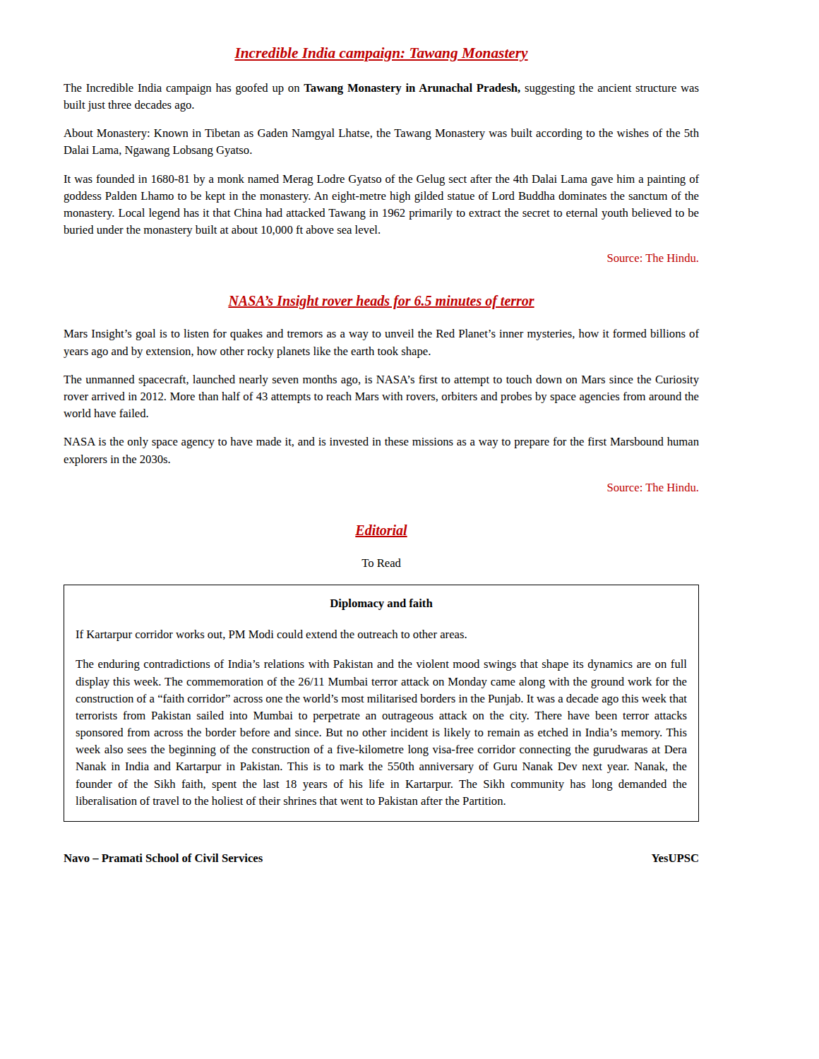Incredible India campaign: Tawang Monastery
The Incredible India campaign has goofed up on Tawang Monastery in Arunachal Pradesh, suggesting the ancient structure was built just three decades ago.
About Monastery: Known in Tibetan as Gaden Namgyal Lhatse, the Tawang Monastery was built according to the wishes of the 5th Dalai Lama, Ngawang Lobsang Gyatso.
It was founded in 1680-81 by a monk named Merag Lodre Gyatso of the Gelug sect after the 4th Dalai Lama gave him a painting of goddess Palden Lhamo to be kept in the monastery. An eight-metre high gilded statue of Lord Buddha dominates the sanctum of the monastery. Local legend has it that China had attacked Tawang in 1962 primarily to extract the secret to eternal youth believed to be buried under the monastery built at about 10,000 ft above sea level.
Source: The Hindu.
NASA’s Insight rover heads for 6.5 minutes of terror
Mars Insight’s goal is to listen for quakes and tremors as a way to unveil the Red Planet’s inner mysteries, how it formed billions of years ago and by extension, how other rocky planets like the earth took shape.
The unmanned spacecraft, launched nearly seven months ago, is NASA’s first to attempt to touch down on Mars since the Curiosity rover arrived in 2012. More than half of 43 attempts to reach Mars with rovers, orbiters and probes by space agencies from around the world have failed.
NASA is the only space agency to have made it, and is invested in these missions as a way to prepare for the first Marsbound human explorers in the 2030s.
Source: The Hindu.
Editorial
To Read
Diplomacy and faith
If Kartarpur corridor works out, PM Modi could extend the outreach to other areas.
The enduring contradictions of India’s relations with Pakistan and the violent mood swings that shape its dynamics are on full display this week. The commemoration of the 26/11 Mumbai terror attack on Monday came along with the ground work for the construction of a “faith corridor” across one the world’s most militarised borders in the Punjab. It was a decade ago this week that terrorists from Pakistan sailed into Mumbai to perpetrate an outrageous attack on the city. There have been terror attacks sponsored from across the border before and since. But no other incident is likely to remain as etched in India’s memory. This week also sees the beginning of the construction of a five-kilometre long visa-free corridor connecting the gurudwaras at Dera Nanak in India and Kartarpur in Pakistan. This is to mark the 550th anniversary of Guru Nanak Dev next year. Nanak, the founder of the Sikh faith, spent the last 18 years of his life in Kartarpur. The Sikh community has long demanded the liberalisation of travel to the holiest of their shrines that went to Pakistan after the Partition.
Navo – Pramati School of Civil Services YesUPSC